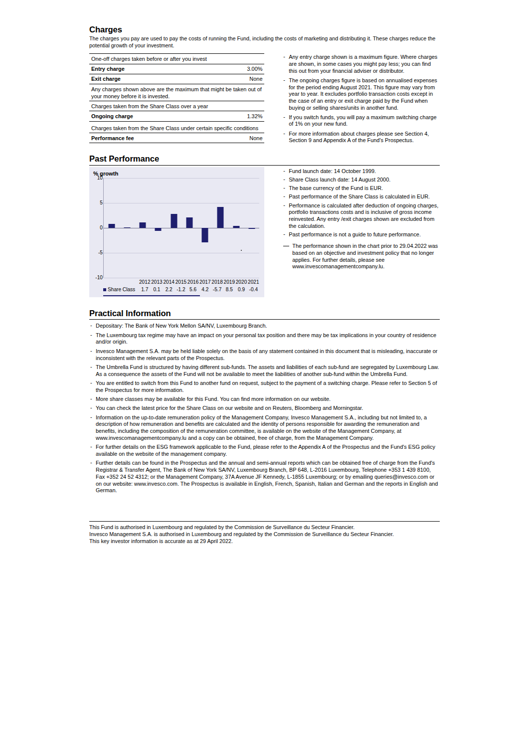Charges
The charges you pay are used to pay the costs of running the Fund, including the costs of marketing and distributing it. These charges reduce the potential growth of your investment.
| One-off charges taken before or after you invest |
| Entry charge | 3.00% |
| Exit charge | None |
| Any charges shown above are the maximum that might be taken out of your money before it is invested. |
| Charges taken from the Share Class over a year |
| Ongoing charge | 1.32% |
| Charges taken from the Share Class under certain specific conditions |
| Performance fee | None |
Any entry charge shown is a maximum figure. Where charges are shown, in some cases you might pay less; you can find this out from your financial adviser or distributor.
The ongoing charges figure is based on annualised expenses for the period ending August 2021. This figure may vary from year to year. It excludes portfolio transaction costs except in the case of an entry or exit charge paid by the Fund when buying or selling shares/units in another fund.
If you switch funds, you will pay a maximum switching charge of 1% on your new fund.
For more information about charges please see Section 4, Section 9 and Appendix A of the Fund's Prospectus.
Past Performance
% growth
10
5
0
-5
-10
| | 2012 | 2013 | 2014 | 2015 | 2016 | 2017 | 2018 | 2019 | 2020 | 2021 |
| Share Class | 1.7 | 0.1 | 2.2 | -1.2 | 5.6 | 4.2 | -5.7 | 8.5 | 0.9 | -0.4 |
Fund launch date: 14 October 1999.
Share Class launch date: 14 August 2000.
The base currency of the Fund is EUR.
Past performance of the Share Class is calculated in EUR.
Performance is calculated after deduction of ongoing charges, portfolio transactions costs and is inclusive of gross income reinvested. Any entry /exit charges shown are excluded from the calculation.
Past performance is not a guide to future performance.
The performance shown in the chart prior to 29.04.2022 was based on an objective and investment policy that no longer applies. For further details, please see www.invescomanagementcompany.lu.
Practical Information
Depositary: The Bank of New York Mellon SA/NV, Luxembourg Branch.
The Luxembourg tax regime may have an impact on your personal tax position and there may be tax implications in your country of residence and/or origin.
Invesco Management S.A. may be held liable solely on the basis of any statement contained in this document that is misleading, inaccurate or inconsistent with the relevant parts of the Prospectus.
The Umbrella Fund is structured by having different sub-funds. The assets and liabilities of each sub-fund are segregated by Luxembourg Law. As a consequence the assets of the Fund will not be available to meet the liabilities of another sub-fund within the Umbrella Fund.
You are entitled to switch from this Fund to another fund on request, subject to the payment of a switching charge. Please refer to Section 5 of the Prospectus for more information.
More share classes may be available for this Fund. You can find more information on our website.
You can check the latest price for the Share Class on our website and on Reuters, Bloomberg and Morningstar.
Information on the up-to-date remuneration policy of the Management Company, Invesco Management S.A., including but not limited to, a description of how remuneration and benefits are calculated and the identity of persons responsible for awarding the remuneration and benefits, including the composition of the remuneration committee, is available on the website of the Management Company, at www.invescomanagementcompany.lu and a copy can be obtained, free of charge, from the Management Company.
For further details on the ESG framework applicable to the Fund, please refer to the Appendix A of the Prospectus and the Fund's ESG policy available on the website of the management company.
Further details can be found in the Prospectus and the annual and semi-annual reports which can be obtained free of charge from the Fund's Registrar & Transfer Agent, The Bank of New York SA/NV, Luxembourg Branch, BP 648, L-2016 Luxembourg, Telephone +353 1 439 8100, Fax +352 24 52 4312; or the Management Company, 37A Avenue JF Kennedy, L-1855 Luxembourg; or by emailing queries@invesco.com or on our website: www.invesco.com. The Prospectus is available in English, French, Spanish, Italian and German and the reports in English and German.
This Fund is authorised in Luxembourg and regulated by the Commission de Surveillance du Secteur Financier.
Invesco Management S.A. is authorised in Luxembourg and regulated by the Commission de Surveillance du Secteur Financier.
This key investor information is accurate as at 29 April 2022.